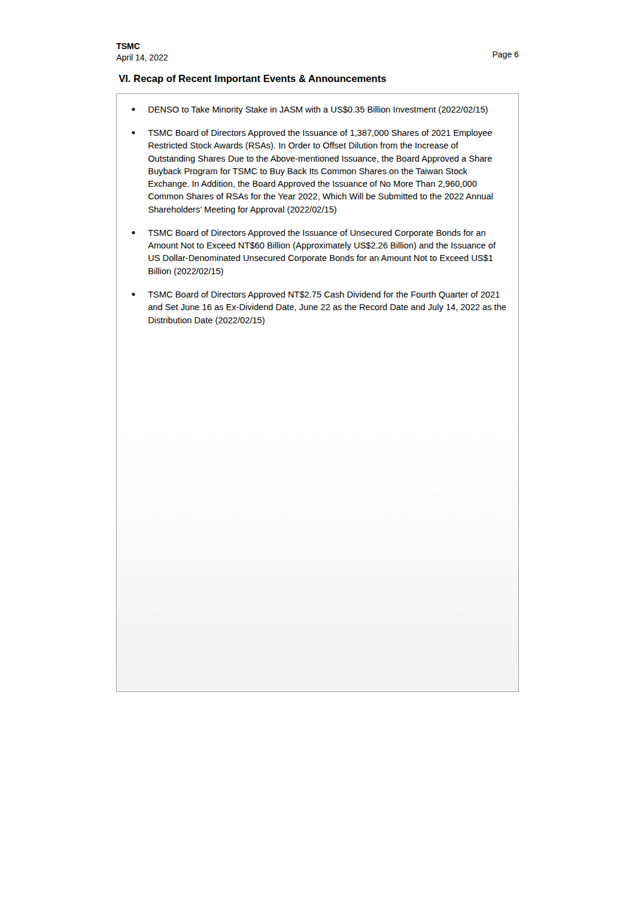TSMC
April 14, 2022
Page 6
VI. Recap of Recent Important Events & Announcements
DENSO to Take Minority Stake in JASM with a US$0.35 Billion Investment (2022/02/15)
TSMC Board of Directors Approved the Issuance of 1,387,000 Shares of 2021 Employee Restricted Stock Awards (RSAs). In Order to Offset Dilution from the Increase of Outstanding Shares Due to the Above-mentioned Issuance, the Board Approved a Share Buyback Program for TSMC to Buy Back Its Common Shares on the Taiwan Stock Exchange. In Addition, the Board Approved the Issuance of No More Than 2,960,000 Common Shares of RSAs for the Year 2022, Which Will be Submitted to the 2022 Annual Shareholders’ Meeting for Approval (2022/02/15)
TSMC Board of Directors Approved the Issuance of Unsecured Corporate Bonds for an Amount Not to Exceed NT$60 Billion (Approximately US$2.26 Billion) and the Issuance of US Dollar-Denominated Unsecured Corporate Bonds for an Amount Not to Exceed US$1 Billion (2022/02/15)
TSMC Board of Directors Approved NT$2.75 Cash Dividend for the Fourth Quarter of 2021 and Set June 16 as Ex-Dividend Date, June 22 as the Record Date and July 14, 2022 as the Distribution Date (2022/02/15)